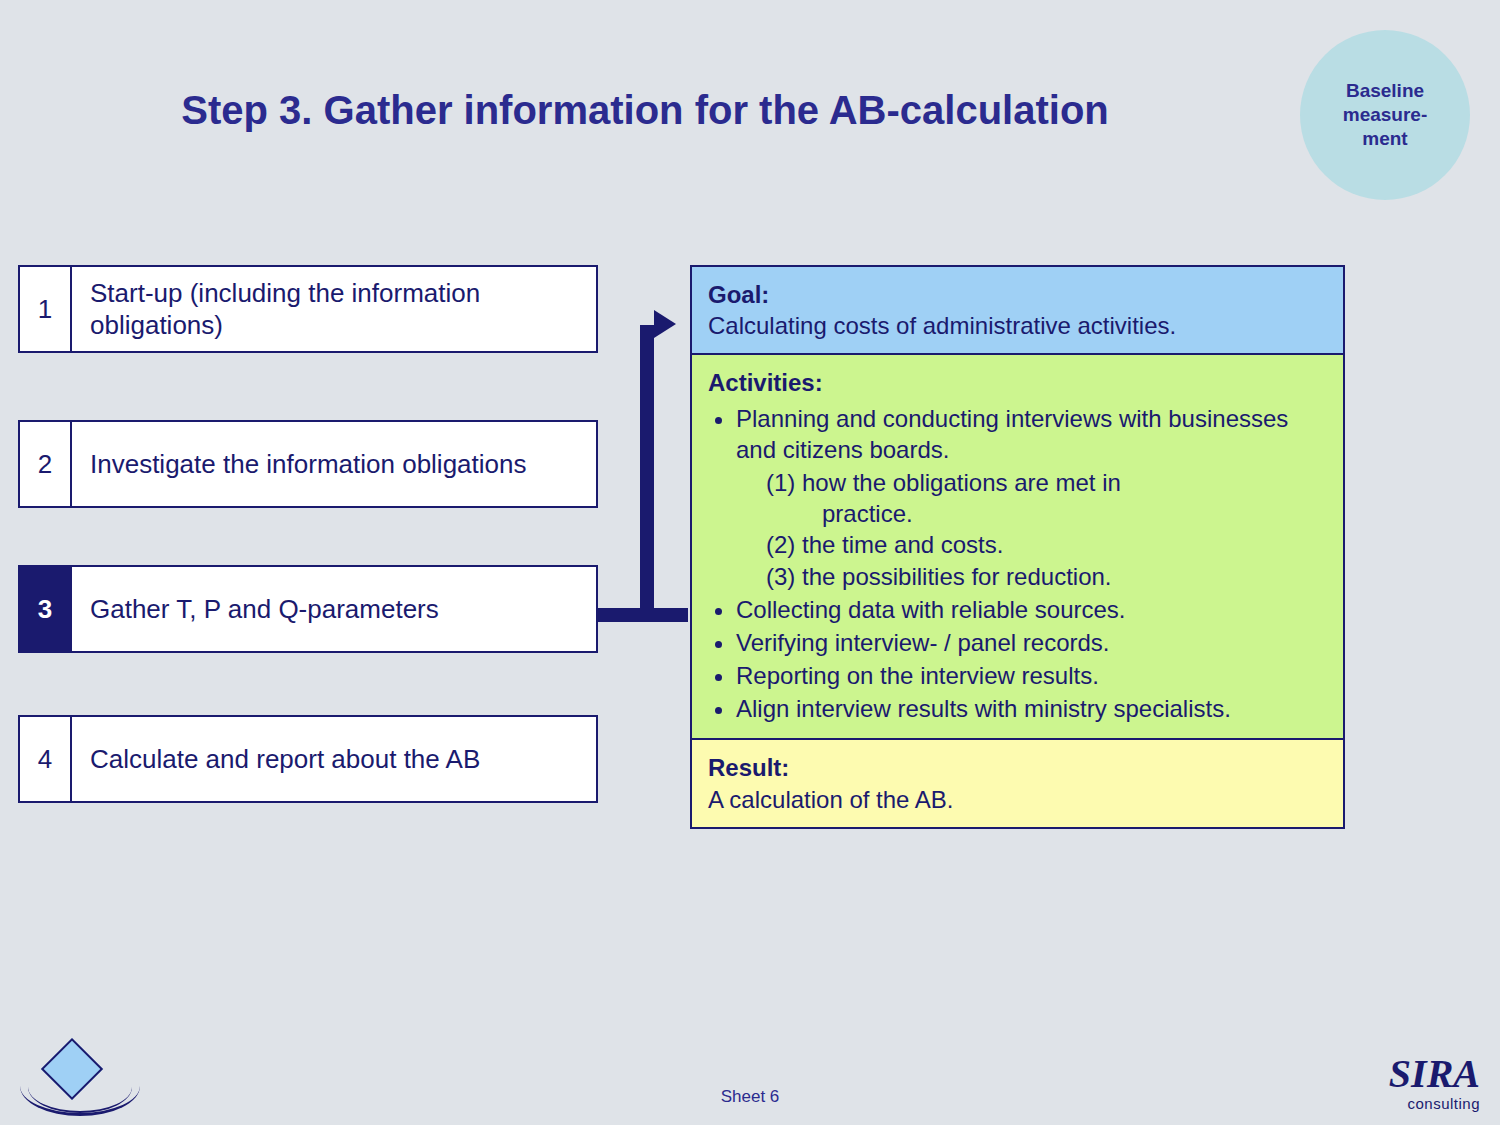Step 3. Gather information for the AB-calculation
Baseline
measure-
ment
1
Start-up (including the information obligations)
2
Investigate the information obligations
3
Gather T, P and Q-parameters
4
Calculate and report about the AB
Goal:
Calculating costs of administrative activities.
Activities:
Planning and conducting interviews with businesses and citizens boards.
(1) how the obligations are met in
practice.
(2) the time and costs.
(3) the possibilities for reduction.
Collecting data with reliable sources.
Verifying interview- / panel records.
Reporting on the interview results.
Align interview results with ministry specialists.
Result:
A calculation of the AB.
Sheet 6
SIRA
consulting